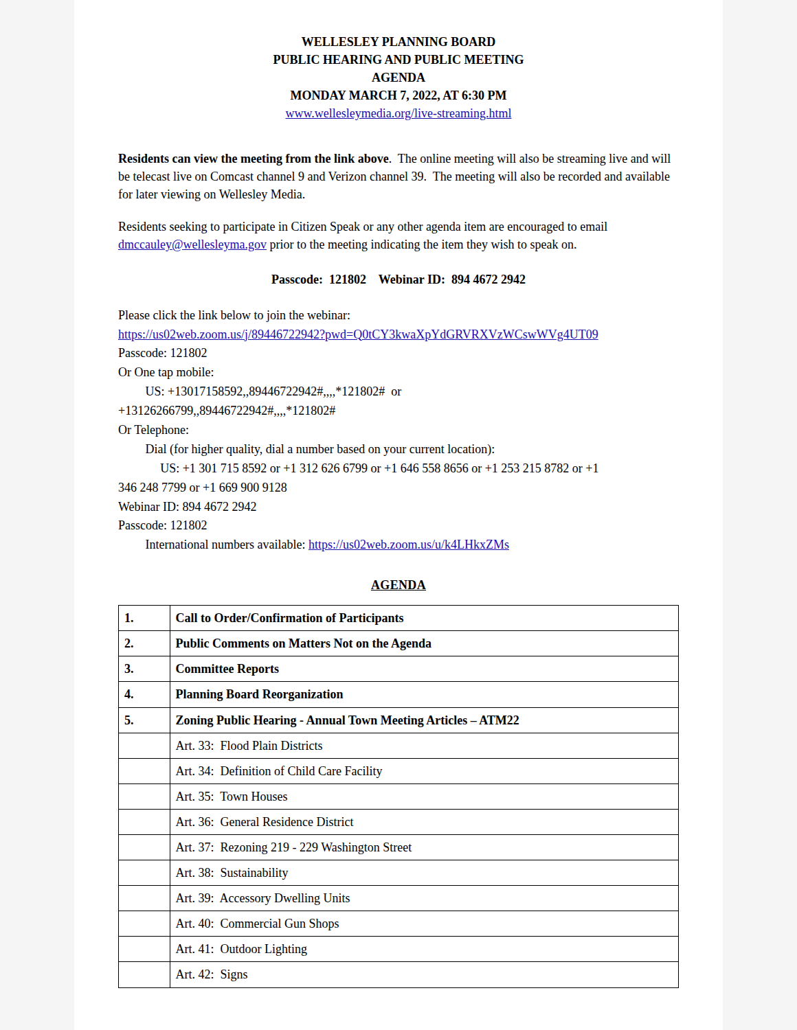WELLESLEY PLANNING BOARD
PUBLIC HEARING AND PUBLIC MEETING
AGENDA
MONDAY MARCH 7, 2022, AT 6:30 PM
www.wellesleymedia.org/live-streaming.html
Residents can view the meeting from the link above. The online meeting will also be streaming live and will be telecast live on Comcast channel 9 and Verizon channel 39. The meeting will also be recorded and available for later viewing on Wellesley Media.
Residents seeking to participate in Citizen Speak or any other agenda item are encouraged to email dmccauley@wellesleyma.gov prior to the meeting indicating the item they wish to speak on.
Passcode: 121802 Webinar ID: 894 4672 2942
Please click the link below to join the webinar:
https://us02web.zoom.us/j/89446722942?pwd=Q0tCY3kwaXpYdGRVRXVzWCswWVg4UT09
Passcode: 121802
Or One tap mobile:
US: +13017158592,,89446722942#,,,,*121802# or
+13126266799,,89446722942#,,,,*121802#
Or Telephone:
Dial (for higher quality, dial a number based on your current location):
US: +1 301 715 8592 or +1 312 626 6799 or +1 646 558 8656 or +1 253 215 8782 or +1
346 248 7799 or +1 669 900 9128
Webinar ID: 894 4672 2942
Passcode: 121802
International numbers available: https://us02web.zoom.us/u/k4LHkxZMs
AGENDA
| 1. | Call to Order/Confirmation of Participants |
| 2. | Public Comments on Matters Not on the Agenda |
| 3. | Committee Reports |
| 4. | Planning Board Reorganization |
| 5. | Zoning Public Hearing - Annual Town Meeting Articles – ATM22 |
| | Art. 33: Flood Plain Districts |
| | Art. 34: Definition of Child Care Facility |
| | Art. 35: Town Houses |
| | Art. 36: General Residence District |
| | Art. 37: Rezoning 219 - 229 Washington Street |
| | Art. 38: Sustainability |
| | Art. 39: Accessory Dwelling Units |
| | Art. 40: Commercial Gun Shops |
| | Art. 41: Outdoor Lighting |
| | Art. 42: Signs |